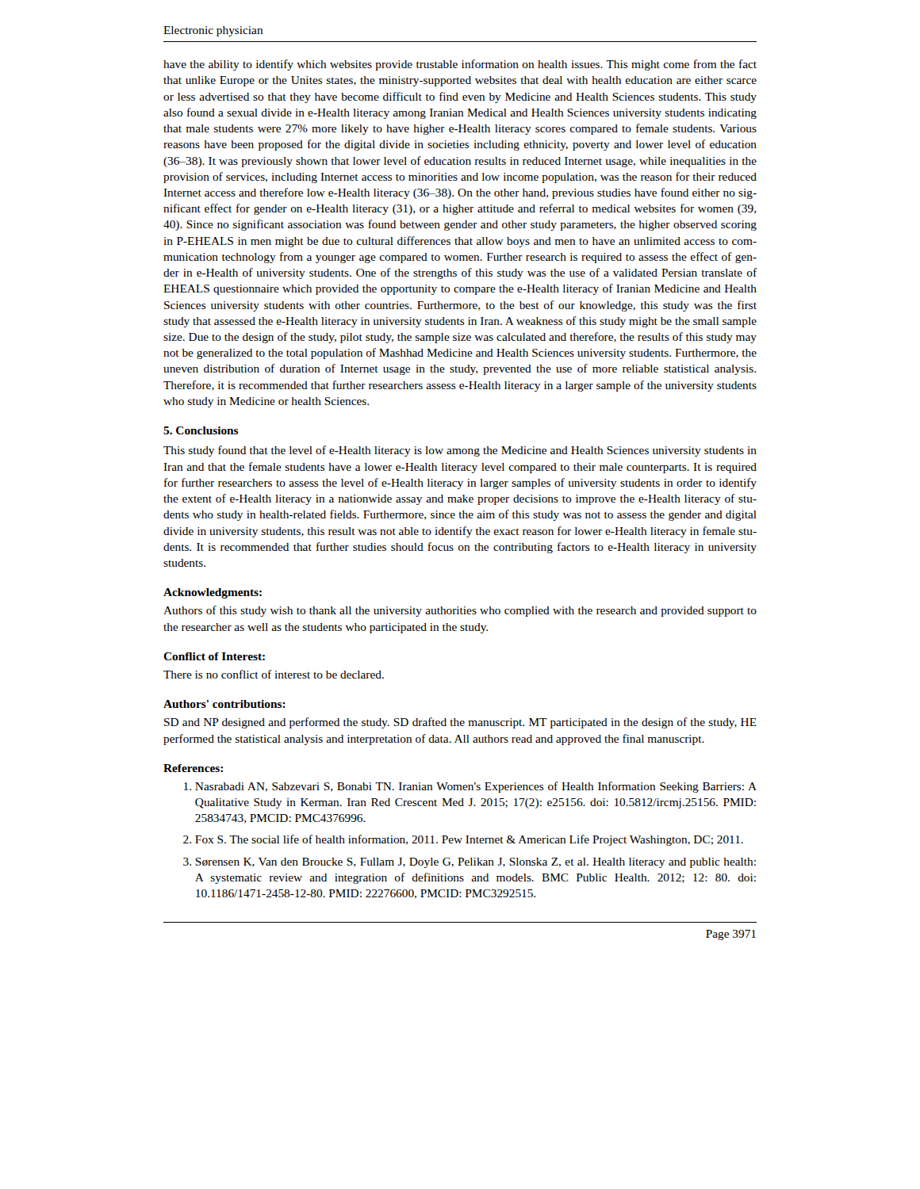Electronic physician
have the ability to identify which websites provide trustable information on health issues. This might come from the fact that unlike Europe or the Unites states, the ministry-supported websites that deal with health education are either scarce or less advertised so that they have become difficult to find even by Medicine and Health Sciences students. This study also found a sexual divide in e-Health literacy among Iranian Medical and Health Sciences university students indicating that male students were 27% more likely to have higher e-Health literacy scores compared to female students. Various reasons have been proposed for the digital divide in societies including ethnicity, poverty and lower level of education (36–38). It was previously shown that lower level of education results in reduced Internet usage, while inequalities in the provision of services, including Internet access to minorities and low income population, was the reason for their reduced Internet access and therefore low e-Health literacy (36–38). On the other hand, previous studies have found either no significant effect for gender on e-Health literacy (31), or a higher attitude and referral to medical websites for women (39, 40). Since no significant association was found between gender and other study parameters, the higher observed scoring in P-EHEALS in men might be due to cultural differences that allow boys and men to have an unlimited access to communication technology from a younger age compared to women. Further research is required to assess the effect of gender in e-Health of university students. One of the strengths of this study was the use of a validated Persian translate of EHEALS questionnaire which provided the opportunity to compare the e-Health literacy of Iranian Medicine and Health Sciences university students with other countries. Furthermore, to the best of our knowledge, this study was the first study that assessed the e-Health literacy in university students in Iran. A weakness of this study might be the small sample size. Due to the design of the study, pilot study, the sample size was calculated and therefore, the results of this study may not be generalized to the total population of Mashhad Medicine and Health Sciences university students. Furthermore, the uneven distribution of duration of Internet usage in the study, prevented the use of more reliable statistical analysis. Therefore, it is recommended that further researchers assess e-Health literacy in a larger sample of the university students who study in Medicine or health Sciences.
5. Conclusions
This study found that the level of e-Health literacy is low among the Medicine and Health Sciences university students in Iran and that the female students have a lower e-Health literacy level compared to their male counterparts. It is required for further researchers to assess the level of e-Health literacy in larger samples of university students in order to identify the extent of e-Health literacy in a nationwide assay and make proper decisions to improve the e-Health literacy of students who study in health-related fields. Furthermore, since the aim of this study was not to assess the gender and digital divide in university students, this result was not able to identify the exact reason for lower e-Health literacy in female students. It is recommended that further studies should focus on the contributing factors to e-Health literacy in university students.
Acknowledgments:
Authors of this study wish to thank all the university authorities who complied with the research and provided support to the researcher as well as the students who participated in the study.
Conflict of Interest:
There is no conflict of interest to be declared.
Authors' contributions:
SD and NP designed and performed the study. SD drafted the manuscript. MT participated in the design of the study, HE performed the statistical analysis and interpretation of data. All authors read and approved the final manuscript.
References:
Nasrabadi AN, Sabzevari S, Bonabi TN. Iranian Women's Experiences of Health Information Seeking Barriers: A Qualitative Study in Kerman. Iran Red Crescent Med J. 2015; 17(2): e25156. doi: 10.5812/ircmj.25156. PMID: 25834743, PMCID: PMC4376996.
Fox S. The social life of health information, 2011. Pew Internet & American Life Project Washington, DC; 2011.
Sørensen K, Van den Broucke S, Fullam J, Doyle G, Pelikan J, Slonska Z, et al. Health literacy and public health: A systematic review and integration of definitions and models. BMC Public Health. 2012; 12: 80. doi: 10.1186/1471-2458-12-80. PMID: 22276600, PMCID: PMC3292515.
Page 3971